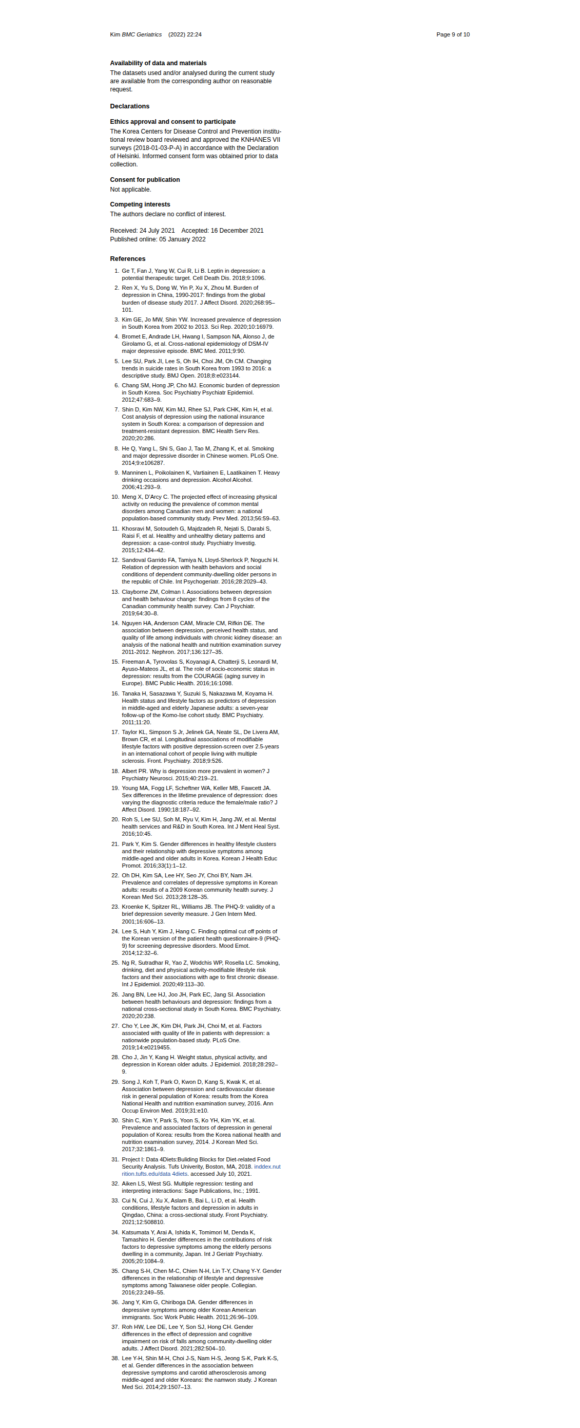Kim BMC Geriatrics (2022) 22:24
Page 9 of 10
Availability of data and materials
The datasets used and/or analysed during the current study are available from the corresponding author on reasonable request.
Declarations
Ethics approval and consent to participate
The Korea Centers for Disease Control and Prevention institutional review board reviewed and approved the KNHANES VII surveys (2018-01-03-P-A) in accordance with the Declaration of Helsinki. Informed consent form was obtained prior to data collection.
Consent for publication
Not applicable.
Competing interests
The authors declare no conflict of interest.
Received: 24 July 2021 Accepted: 16 December 2021
Published online: 05 January 2022
References
Ge T, Fan J, Yang W, Cui R, Li B. Leptin in depression: a potential therapeutic target. Cell Death Dis. 2018;9:1096.
Ren X, Yu S, Dong W, Yin P, Xu X, Zhou M. Burden of depression in China, 1990-2017: findings from the global burden of disease study 2017. J Affect Disord. 2020;268:95–101.
Kim GE, Jo MW, Shin YW. Increased prevalence of depression in South Korea from 2002 to 2013. Sci Rep. 2020;10:16979.
Bromet E, Andrade LH, Hwang I, Sampson NA, Alonso J, de Girolamo G, et al. Cross-national epidemiology of DSM-IV major depressive episode. BMC Med. 2011;9:90.
Lee SU, Park JI, Lee S, Oh IH, Choi JM, Oh CM. Changing trends in suicide rates in South Korea from 1993 to 2016: a descriptive study. BMJ Open. 2018;8:e023144.
Chang SM, Hong JP, Cho MJ. Economic burden of depression in South Korea. Soc Psychiatry Psychiatr Epidemiol. 2012;47:683–9.
Shin D, Kim NW, Kim MJ, Rhee SJ, Park CHK, Kim H, et al. Cost analysis of depression using the national insurance system in South Korea: a comparison of depression and treatment-resistant depression. BMC Health Serv Res. 2020;20:286.
He Q, Yang L, Shi S, Gao J, Tao M, Zhang K, et al. Smoking and major depressive disorder in Chinese women. PLoS One. 2014;9:e106287.
Manninen L, Poikolainen K, Vartiainen E, Laatikainen T. Heavy drinking occasions and depression. Alcohol Alcohol. 2006;41:293–9.
Meng X, D’Arcy C. The projected effect of increasing physical activity on reducing the prevalence of common mental disorders among Canadian men and women: a national population-based community study. Prev Med. 2013;56:59–63.
Khosravi M, Sotoudeh G, Majdzadeh R, Nejati S, Darabi S, Raisi F, et al. Healthy and unhealthy dietary patterns and depression: a case-control study. Psychiatry Investig. 2015;12:434–42.
Sandoval Garrido FA, Tamiya N, Lloyd-Sherlock P, Noguchi H. Relation of depression with health behaviors and social conditions of dependent community-dwelling older persons in the republic of Chile. Int Psychogeriatr. 2016;28:2029–43.
Clayborne ZM, Colman I. Associations between depression and health behaviour change: findings from 8 cycles of the Canadian community health survey. Can J Psychiatr. 2019;64:30–8.
Nguyen HA, Anderson CAM, Miracle CM, Rifkin DE. The association between depression, perceived health status, and quality of life among individuals with chronic kidney disease: an analysis of the national health and nutrition examination survey 2011-2012. Nephron. 2017;136:127–35.
Freeman A, Tyrovolas S, Koyanagi A, Chatterji S, Leonardi M, Ayuso-Mateos JL, et al. The role of socio-economic status in depression: results from the COURAGE (aging survey in Europe). BMC Public Health. 2016;16:1098.
Tanaka H, Sasazawa Y, Suzuki S, Nakazawa M, Koyama H. Health status and lifestyle factors as predictors of depression in middle-aged and elderly Japanese adults: a seven-year follow-up of the Komo-Ise cohort study. BMC Psychiatry. 2011;11:20.
Taylor KL, Simpson S Jr, Jelinek GA, Neate SL, De Livera AM, Brown CR, et al. Longitudinal associations of modifiable lifestyle factors with positive depression-screen over 2.5-years in an international cohort of people living with multiple sclerosis. Front. Psychiatry. 2018;9:526.
Albert PR. Why is depression more prevalent in women? J Psychiatry Neurosci. 2015;40:219–21.
Young MA, Fogg LF, Scheftner WA, Keller MB, Fawcett JA. Sex differences in the lifetime prevalence of depression: does varying the diagnostic criteria reduce the female/male ratio? J Affect Disord. 1990;18:187–92.
Roh S, Lee SU, Soh M, Ryu V, Kim H, Jang JW, et al. Mental health services and R&D in South Korea. Int J Ment Heal Syst. 2016;10:45.
Park Y, Kim S. Gender differences in healthy lifestyle clusters and their relationship with depressive symptoms among middle-aged and older adults in Korea. Korean J Health Educ Promot. 2016;33(1):1–12.
Oh DH, Kim SA, Lee HY, Seo JY, Choi BY, Nam JH. Prevalence and correlates of depressive symptoms in Korean adults: results of a 2009 Korean community health survey. J Korean Med Sci. 2013;28:128–35.
Kroenke K, Spitzer RL, Williams JB. The PHQ-9: validity of a brief depression severity measure. J Gen Intern Med. 2001;16:606–13.
Lee S, Huh Y, Kim J, Hang C. Finding optimal cut off points of the Korean version of the patient health questionnaire-9 (PHQ-9) for screening depressive disorders. Mood Emot. 2014;12:32–6.
Ng R, Sutradhar R, Yao Z, Wodchis WP, Rosella LC. Smoking, drinking, diet and physical activity-modifiable lifestyle risk factors and their associations with age to first chronic disease. Int J Epidemiol. 2020;49:113–30.
Jang BN, Lee HJ, Joo JH, Park EC, Jang SI. Association between health behaviours and depression: findings from a national cross-sectional study in South Korea. BMC Psychiatry. 2020;20:238.
Cho Y, Lee JK, Kim DH, Park JH, Choi M, et al. Factors associated with quality of life in patients with depression: a nationwide population-based study. PLoS One. 2019;14:e0219455.
Cho J, Jin Y, Kang H. Weight status, physical activity, and depression in Korean older adults. J Epidemiol. 2018;28:292–9.
Song J, Koh T, Park O, Kwon D, Kang S, Kwak K, et al. Association between depression and cardiovascular disease risk in general population of Korea: results from the Korea National Health and nutrition examination survey, 2016. Ann Occup Environ Med. 2019;31:e10.
Shin C, Kim Y, Park S, Yoon S, Ko YH, Kim YK, et al. Prevalence and associated factors of depression in general population of Korea: results from the Korea national health and nutrition examination survey, 2014. J Korean Med Sci. 2017;32:1861–9.
Project I: Data 4Diets:Buliding Blocks for Diet-related Food Security Analysis. Tufs Univerity, Boston, MA, 2018. inddex.nutrition.tufts.edu/data 4diets. accessed July 10, 2021.
Aiken LS, West SG. Multiple regression: testing and interpreting interactions: Sage Publications, Inc.; 1991.
Cui N, Cui J, Xu X, Aslam B, Bai L, Li D, et al. Health conditions, lifestyle factors and depression in adults in Qingdao, China: a cross-sectional study. Front Psychiatry. 2021;12:508810.
Katsumata Y, Arai A, Ishida K, Tomimori M, Denda K, Tamashiro H. Gender differences in the contributions of risk factors to depressive symptoms among the elderly persons dwelling in a community, Japan. Int J Geriatr Psychiatry. 2005;20:1084–9.
Chang S-H, Chen M-C, Chien N-H, Lin T-Y, Chang Y-Y. Gender differences in the relationship of lifestyle and depressive symptoms among Taiwanese older people. Collegian. 2016;23:249–55.
Jang Y, Kim G, Chiriboga DA. Gender differences in depressive symptoms among older Korean American immigrants. Soc Work Public Health. 2011;26:96–109.
Roh HW, Lee DE, Lee Y, Son SJ, Hong CH. Gender differences in the effect of depression and cognitive impairment on risk of falls among community-dwelling older adults. J Affect Disord. 2021;282:504–10.
Lee Y-H, Shin M-H, Choi J-S, Nam H-S, Jeong S-K, Park K-S, et al. Gender differences in the association between depressive symptoms and carotid atherosclerosis among middle-aged and older Koreans: the namwon study. J Korean Med Sci. 2014;29:1507–13.